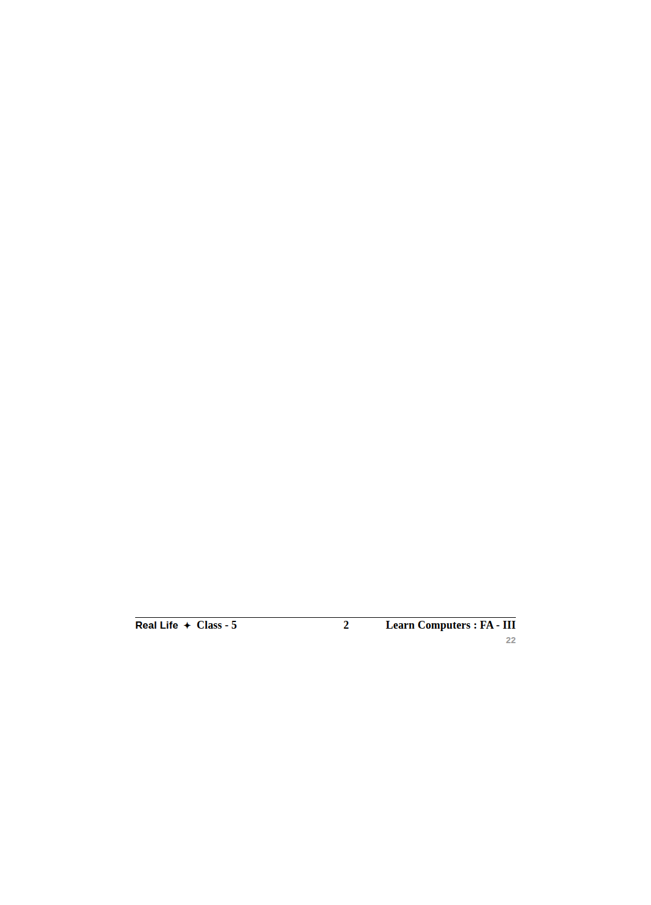Real Life ✦ Class - 5
2
Learn Computers : FA - III
22